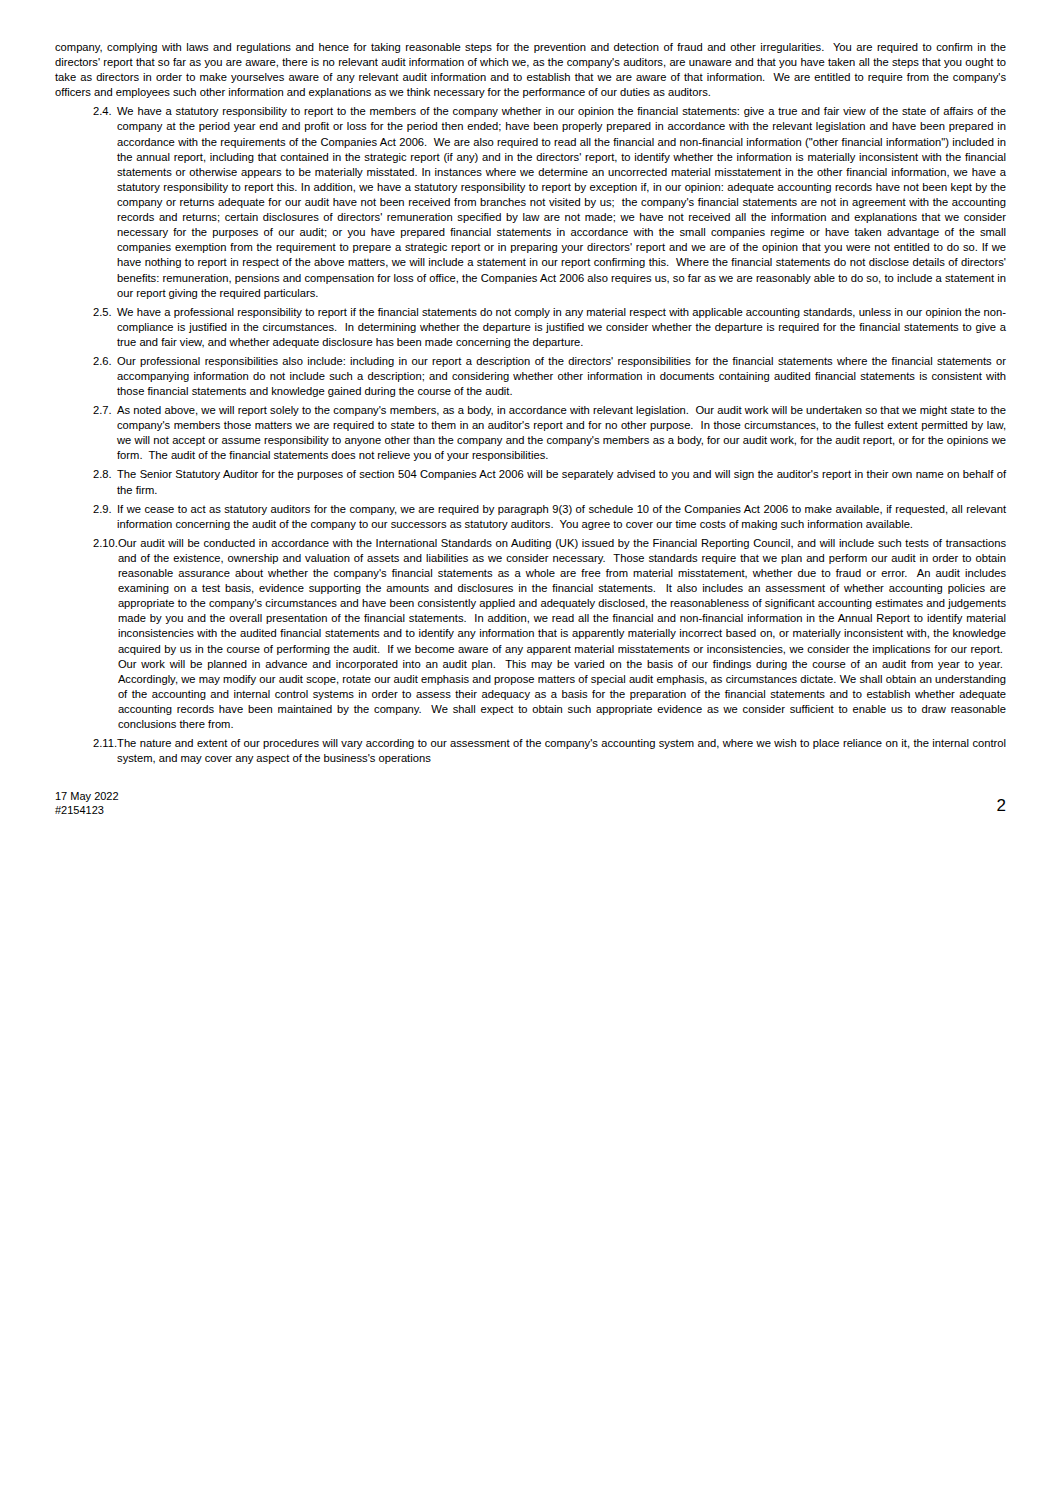company, complying with laws and regulations and hence for taking reasonable steps for the prevention and detection of fraud and other irregularities. You are required to confirm in the directors' report that so far as you are aware, there is no relevant audit information of which we, as the company's auditors, are unaware and that you have taken all the steps that you ought to take as directors in order to make yourselves aware of any relevant audit information and to establish that we are aware of that information. We are entitled to require from the company's officers and employees such other information and explanations as we think necessary for the performance of our duties as auditors.
2.4. We have a statutory responsibility to report to the members of the company whether in our opinion the financial statements: give a true and fair view of the state of affairs of the company at the period year end and profit or loss for the period then ended; have been properly prepared in accordance with the relevant legislation and have been prepared in accordance with the requirements of the Companies Act 2006. We are also required to read all the financial and non-financial information ("other financial information") included in the annual report, including that contained in the strategic report (if any) and in the directors' report, to identify whether the information is materially inconsistent with the financial statements or otherwise appears to be materially misstated. In instances where we determine an uncorrected material misstatement in the other financial information, we have a statutory responsibility to report this. In addition, we have a statutory responsibility to report by exception if, in our opinion: adequate accounting records have not been kept by the company or returns adequate for our audit have not been received from branches not visited by us; the company's financial statements are not in agreement with the accounting records and returns; certain disclosures of directors' remuneration specified by law are not made; we have not received all the information and explanations that we consider necessary for the purposes of our audit; or you have prepared financial statements in accordance with the small companies regime or have taken advantage of the small companies exemption from the requirement to prepare a strategic report or in preparing your directors' report and we are of the opinion that you were not entitled to do so. If we have nothing to report in respect of the above matters, we will include a statement in our report confirming this. Where the financial statements do not disclose details of directors' benefits: remuneration, pensions and compensation for loss of office, the Companies Act 2006 also requires us, so far as we are reasonably able to do so, to include a statement in our report giving the required particulars.
2.5. We have a professional responsibility to report if the financial statements do not comply in any material respect with applicable accounting standards, unless in our opinion the non-compliance is justified in the circumstances. In determining whether the departure is justified we consider whether the departure is required for the financial statements to give a true and fair view, and whether adequate disclosure has been made concerning the departure.
2.6. Our professional responsibilities also include: including in our report a description of the directors' responsibilities for the financial statements where the financial statements or accompanying information do not include such a description; and considering whether other information in documents containing audited financial statements is consistent with those financial statements and knowledge gained during the course of the audit.
2.7. As noted above, we will report solely to the company's members, as a body, in accordance with relevant legislation. Our audit work will be undertaken so that we might state to the company's members those matters we are required to state to them in an auditor's report and for no other purpose. In those circumstances, to the fullest extent permitted by law, we will not accept or assume responsibility to anyone other than the company and the company's members as a body, for our audit work, for the audit report, or for the opinions we form. The audit of the financial statements does not relieve you of your responsibilities.
2.8. The Senior Statutory Auditor for the purposes of section 504 Companies Act 2006 will be separately advised to you and will sign the auditor's report in their own name on behalf of the firm.
2.9. If we cease to act as statutory auditors for the company, we are required by paragraph 9(3) of schedule 10 of the Companies Act 2006 to make available, if requested, all relevant information concerning the audit of the company to our successors as statutory auditors. You agree to cover our time costs of making such information available.
2.10. Our audit will be conducted in accordance with the International Standards on Auditing (UK) issued by the Financial Reporting Council, and will include such tests of transactions and of the existence, ownership and valuation of assets and liabilities as we consider necessary. Those standards require that we plan and perform our audit in order to obtain reasonable assurance about whether the company's financial statements as a whole are free from material misstatement, whether due to fraud or error. An audit includes examining on a test basis, evidence supporting the amounts and disclosures in the financial statements. It also includes an assessment of whether accounting policies are appropriate to the company's circumstances and have been consistently applied and adequately disclosed, the reasonableness of significant accounting estimates and judgements made by you and the overall presentation of the financial statements. In addition, we read all the financial and non-financial information in the Annual Report to identify material inconsistencies with the audited financial statements and to identify any information that is apparently materially incorrect based on, or materially inconsistent with, the knowledge acquired by us in the course of performing the audit. If we become aware of any apparent material misstatements or inconsistencies, we consider the implications for our report. Our work will be planned in advance and incorporated into an audit plan. This may be varied on the basis of our findings during the course of an audit from year to year. Accordingly, we may modify our audit scope, rotate our audit emphasis and propose matters of special audit emphasis, as circumstances dictate. We shall obtain an understanding of the accounting and internal control systems in order to assess their adequacy as a basis for the preparation of the financial statements and to establish whether adequate accounting records have been maintained by the company. We shall expect to obtain such appropriate evidence as we consider sufficient to enable us to draw reasonable conclusions there from.
2.11. The nature and extent of our procedures will vary according to our assessment of the company's accounting system and, where we wish to place reliance on it, the internal control system, and may cover any aspect of the business's operations
17 May 2022
#2154123
2